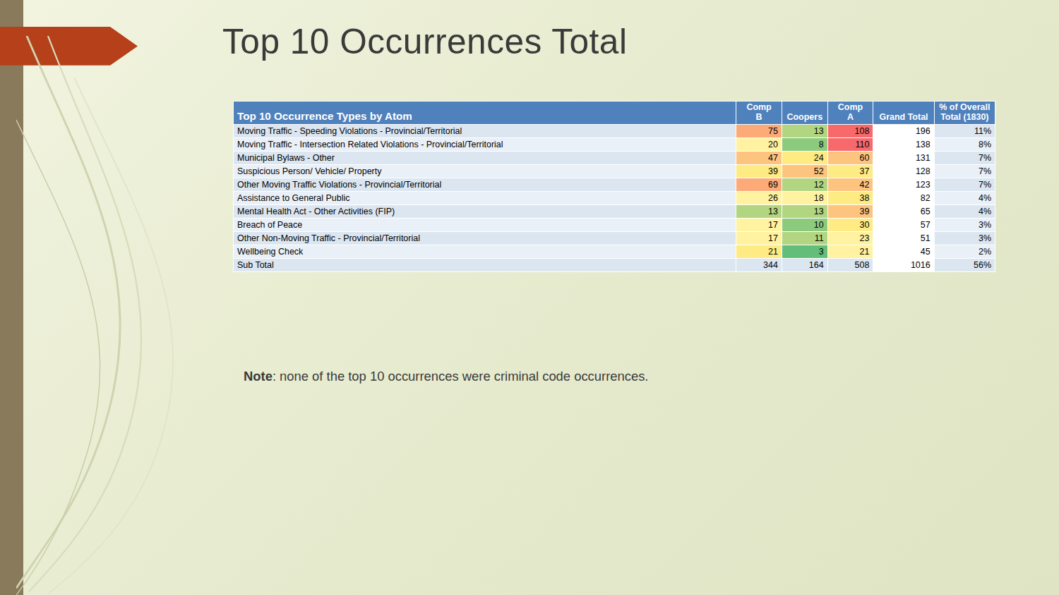Top 10 Occurrences Total
| Top 10 Occurrence Types by Atom | Comp B | Coopers | Comp A | Grand Total | % of Overall Total (1830) |
| --- | --- | --- | --- | --- | --- |
| Moving Traffic - Speeding Violations - Provincial/Territorial | 75 | 13 | 108 | 196 | 11% |
| Moving Traffic - Intersection Related Violations - Provincial/Territorial | 20 | 8 | 110 | 138 | 8% |
| Municipal Bylaws - Other | 47 | 24 | 60 | 131 | 7% |
| Suspicious Person/ Vehicle/ Property | 39 | 52 | 37 | 128 | 7% |
| Other Moving Traffic Violations - Provincial/Territorial | 69 | 12 | 42 | 123 | 7% |
| Assistance to General Public | 26 | 18 | 38 | 82 | 4% |
| Mental Health Act - Other Activities (FIP) | 13 | 13 | 39 | 65 | 4% |
| Breach of Peace | 17 | 10 | 30 | 57 | 3% |
| Other Non-Moving Traffic - Provincial/Territorial | 17 | 11 | 23 | 51 | 3% |
| Wellbeing Check | 21 | 3 | 21 | 45 | 2% |
| Sub Total | 344 | 164 | 508 | 1016 | 56% |
Note: none of the top 10 occurrences were criminal code occurrences.